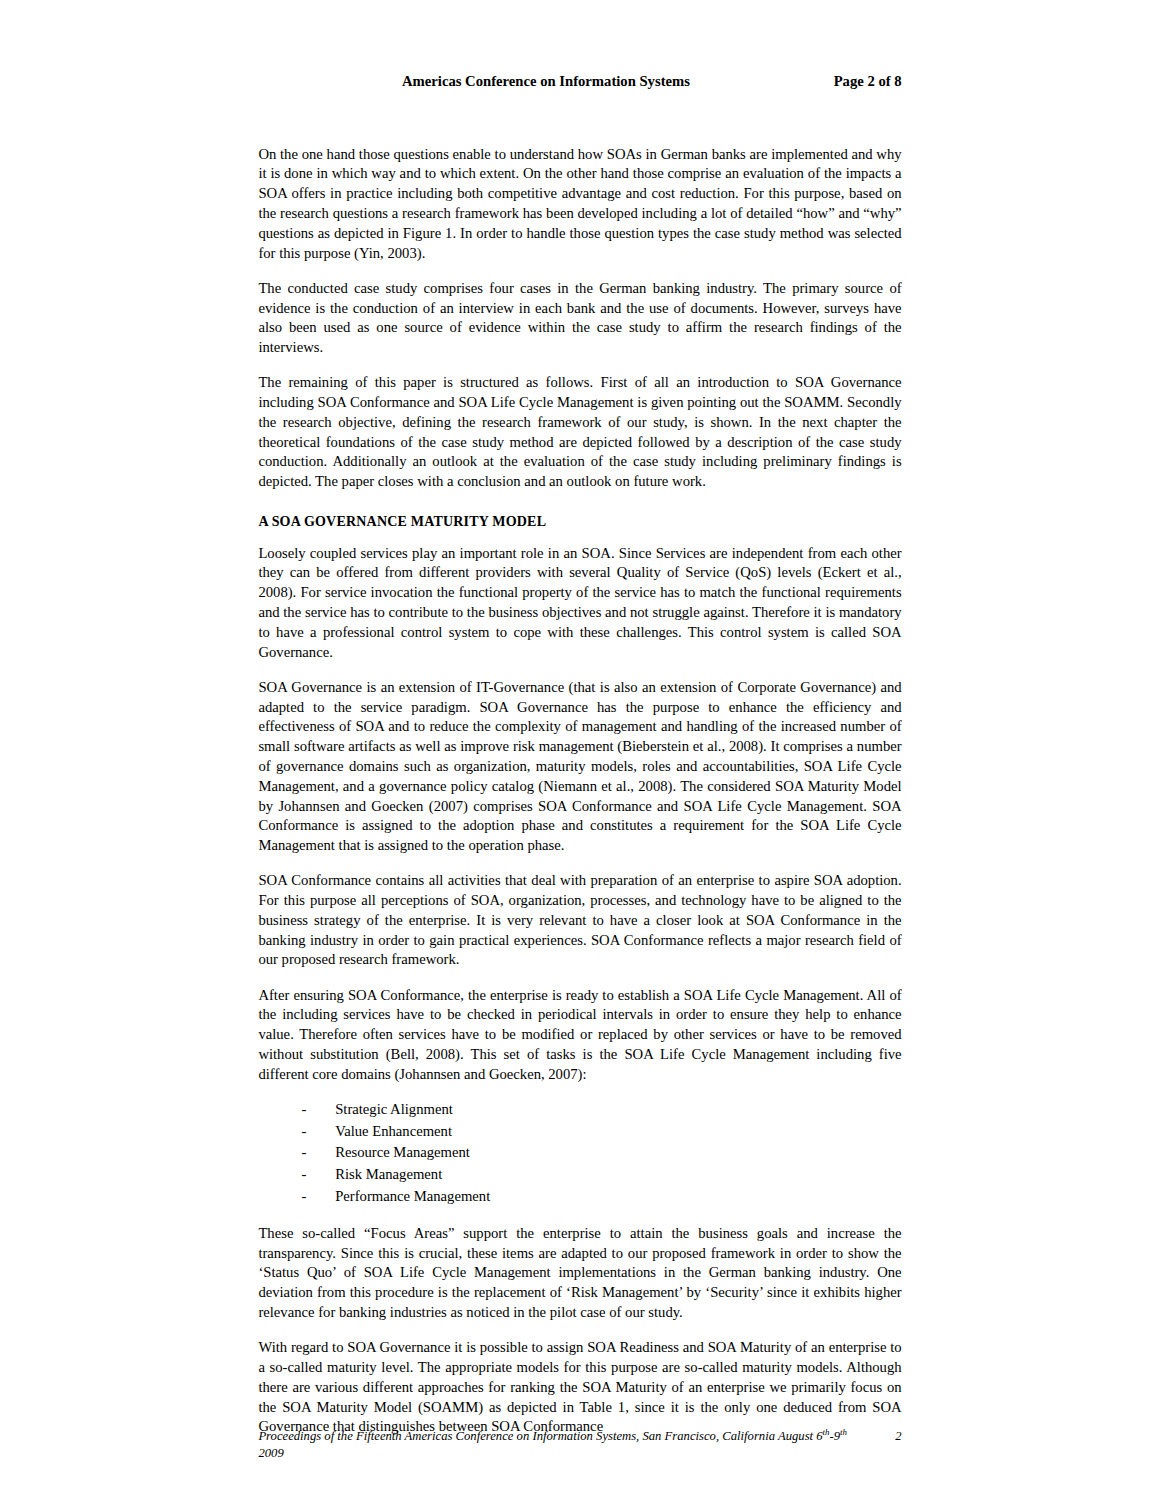Americas Conference on Information Systems
Page 2 of 8
On the one hand those questions enable to understand how SOAs in German banks are implemented and why it is done in which way and to which extent. On the other hand those comprise an evaluation of the impacts a SOA offers in practice including both competitive advantage and cost reduction. For this purpose, based on the research questions a research framework has been developed including a lot of detailed “how” and “why” questions as depicted in Figure 1. In order to handle those question types the case study method was selected for this purpose (Yin, 2003).
The conducted case study comprises four cases in the German banking industry. The primary source of evidence is the conduction of an interview in each bank and the use of documents. However, surveys have also been used as one source of evidence within the case study to affirm the research findings of the interviews.
The remaining of this paper is structured as follows. First of all an introduction to SOA Governance including SOA Conformance and SOA Life Cycle Management is given pointing out the SOAMM. Secondly the research objective, defining the research framework of our study, is shown. In the next chapter the theoretical foundations of the case study method are depicted followed by a description of the case study conduction. Additionally an outlook at the evaluation of the case study including preliminary findings is depicted. The paper closes with a conclusion and an outlook on future work.
A SOA Governance Maturity Model
Loosely coupled services play an important role in an SOA. Since Services are independent from each other they can be offered from different providers with several Quality of Service (QoS) levels (Eckert et al., 2008). For service invocation the functional property of the service has to match the functional requirements and the service has to contribute to the business objectives and not struggle against. Therefore it is mandatory to have a professional control system to cope with these challenges. This control system is called SOA Governance.
SOA Governance is an extension of IT-Governance (that is also an extension of Corporate Governance) and adapted to the service paradigm. SOA Governance has the purpose to enhance the efficiency and effectiveness of SOA and to reduce the complexity of management and handling of the increased number of small software artifacts as well as improve risk management (Bieberstein et al., 2008). It comprises a number of governance domains such as organization, maturity models, roles and accountabilities, SOA Life Cycle Management, and a governance policy catalog (Niemann et al., 2008). The considered SOA Maturity Model by Johannsen and Goecken (2007) comprises SOA Conformance and SOA Life Cycle Management. SOA Conformance is assigned to the adoption phase and constitutes a requirement for the SOA Life Cycle Management that is assigned to the operation phase.
SOA Conformance contains all activities that deal with preparation of an enterprise to aspire SOA adoption. For this purpose all perceptions of SOA, organization, processes, and technology have to be aligned to the business strategy of the enterprise. It is very relevant to have a closer look at SOA Conformance in the banking industry in order to gain practical experiences. SOA Conformance reflects a major research field of our proposed research framework.
After ensuring SOA Conformance, the enterprise is ready to establish a SOA Life Cycle Management. All of the including services have to be checked in periodical intervals in order to ensure they help to enhance value. Therefore often services have to be modified or replaced by other services or have to be removed without substitution (Bell, 2008). This set of tasks is the SOA Life Cycle Management including five different core domains (Johannsen and Goecken, 2007):
Strategic Alignment
Value Enhancement
Resource Management
Risk Management
Performance Management
These so-called “Focus Areas” support the enterprise to attain the business goals and increase the transparency. Since this is crucial, these items are adapted to our proposed framework in order to show the ‘Status Quo’ of SOA Life Cycle Management implementations in the German banking industry. One deviation from this procedure is the replacement of ‘Risk Management’ by ‘Security’ since it exhibits higher relevance for banking industries as noticed in the pilot case of our study.
With regard to SOA Governance it is possible to assign SOA Readiness and SOA Maturity of an enterprise to a so-called maturity level. The appropriate models for this purpose are so-called maturity models. Although there are various different approaches for ranking the SOA Maturity of an enterprise we primarily focus on the SOA Maturity Model (SOAMM) as depicted in Table 1, since it is the only one deduced from SOA Governance that distinguishes between SOA Conformance
Proceedings of the Fifteenth Americas Conference on Information Systems, San Francisco, California August 6th-9th 2009
2